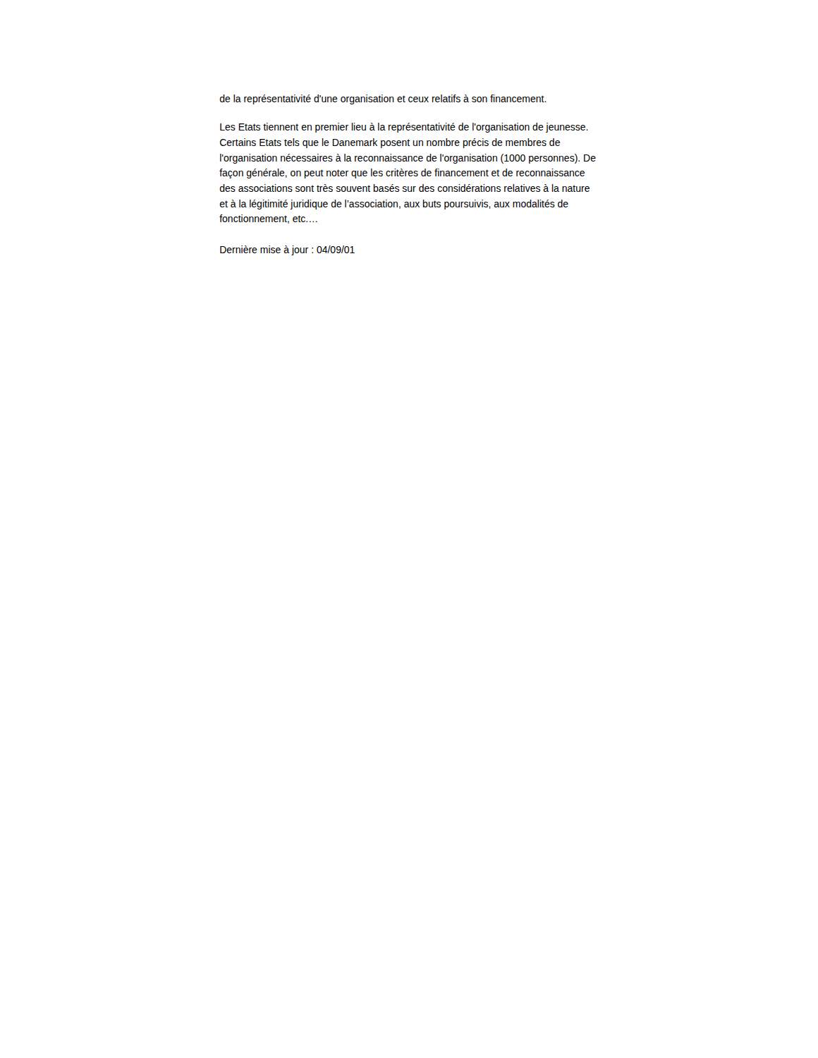de la représentativité d'une organisation et ceux relatifs à son financement.
Les Etats tiennent en premier lieu à la représentativité de l'organisation de jeunesse. Certains Etats tels que le Danemark posent un nombre précis de membres de l'organisation nécessaires à la reconnaissance de l'organisation (1000 personnes). De façon générale, on peut noter que les critères de financement et de reconnaissance des associations sont très souvent basés sur des considérations relatives à la nature et à la légitimité juridique de l’association, aux buts poursuivis, aux modalités de fonctionnement, etc.…
Dernière mise à jour : 04/09/01